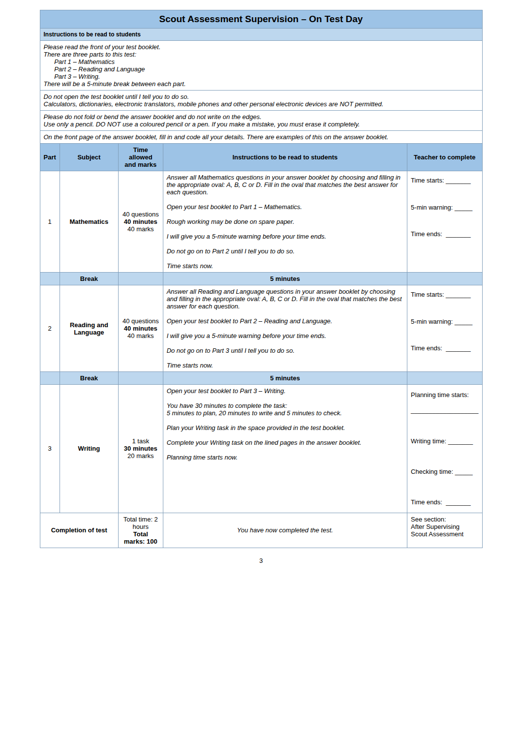| Scout Assessment Supervision – On Test Day |
| Instructions to be read to students |
| Please read the front of your test booklet. There are three parts to this test: Part 1 – Mathematics Part 2 – Reading and Language Part 3 – Writing. There will be a 5-minute break between each part. |
| Do not open the test booklet until I tell you to do so. Calculators, dictionaries, electronic translators, mobile phones and other personal electronic devices are NOT permitted. |
| Please do not fold or bend the answer booklet and do not write on the edges. Use only a pencil. DO NOT use a coloured pencil or a pen. If you make a mistake, you must erase it completely. |
| On the front page of the answer booklet, fill in and code all your details. There are examples of this on the answer booklet. |
| Part | Subject | Time allowed and marks | Instructions to be read to students | Teacher to complete |
| 1 | Mathematics | 40 questions 40 minutes 40 marks | Answer all Mathematics questions in your answer booklet by choosing and filling in the appropriate oval: A, B, C or D. Fill in the oval that matches the best answer for each question. Open your test booklet to Part 1 – Mathematics. Rough working may be done on spare paper. I will give you a 5-minute warning before your time ends. Do not go on to Part 2 until I tell you to do so. Time starts now. | Time starts: _______ 5-min warning: _____ Time ends: _______ |
| | Break | | 5 minutes | |
| 2 | Reading and Language | 40 questions 40 minutes 40 marks | Answer all Reading and Language questions in your answer booklet by choosing and filling in the appropriate oval: A, B, C or D. Fill in the oval that matches the best answer for each question. Open your test booklet to Part 2 – Reading and Language. I will give you a 5-minute warning before your time ends. Do not go on to Part 3 until I tell you to do so. Time starts now. | Time starts: _______ 5-min warning: _____ Time ends: _______ |
| | Break | | 5 minutes | |
| 3 | Writing | 1 task 30 minutes 20 marks | Open your test booklet to Part 3 – Writing. You have 30 minutes to complete the task: 5 minutes to plan, 20 minutes to write and 5 minutes to check. Plan your Writing task in the space provided in the test booklet. Complete your Writing task on the lined pages in the answer booklet. Planning time starts now. | Planning time starts: ___________________ Writing time: _______ Checking time: _____ Time ends: _______ |
| Completion of test | Total time: 2 hours Total marks: 100 | You have now completed the test. | See section: After Supervising Scout Assessment |
3